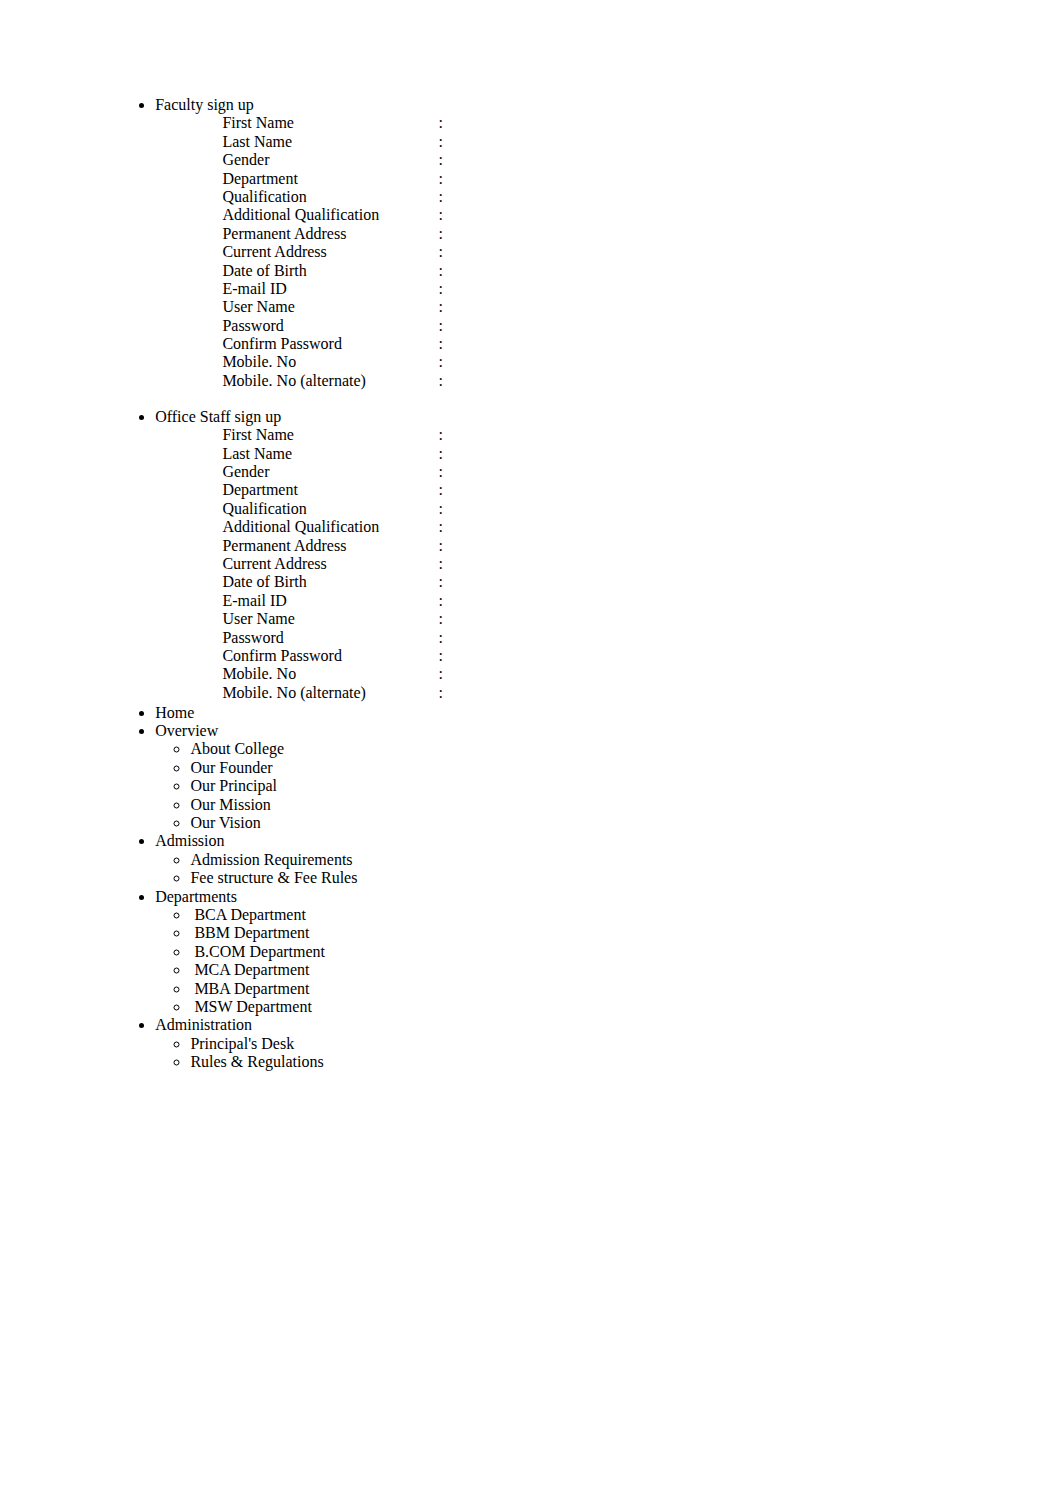Faculty sign up
First Name:
Last Name:
Gender:
Department:
Qualification:
Additional Qualification:
Permanent Address:
Current Address:
Date of Birth:
E-mail ID:
User Name:
Password:
Confirm Password:
Mobile. No:
Mobile. No (alternate):
Office Staff sign up
First Name:
Last Name:
Gender:
Department:
Qualification:
Additional Qualification:
Permanent Address:
Current Address:
Date of Birth:
E-mail ID:
User Name:
Password:
Confirm Password:
Mobile. No:
Mobile. No (alternate):
Home
Overview
About College
Our Founder
Our Principal
Our Mission
Our Vision
Admission
Admission Requirements
Fee structure & Fee Rules
Departments
BCA Department
BBM Department
B.COM Department
MCA Department
MBA Department
MSW Department
Administration
Principal's Desk
Rules & Regulations